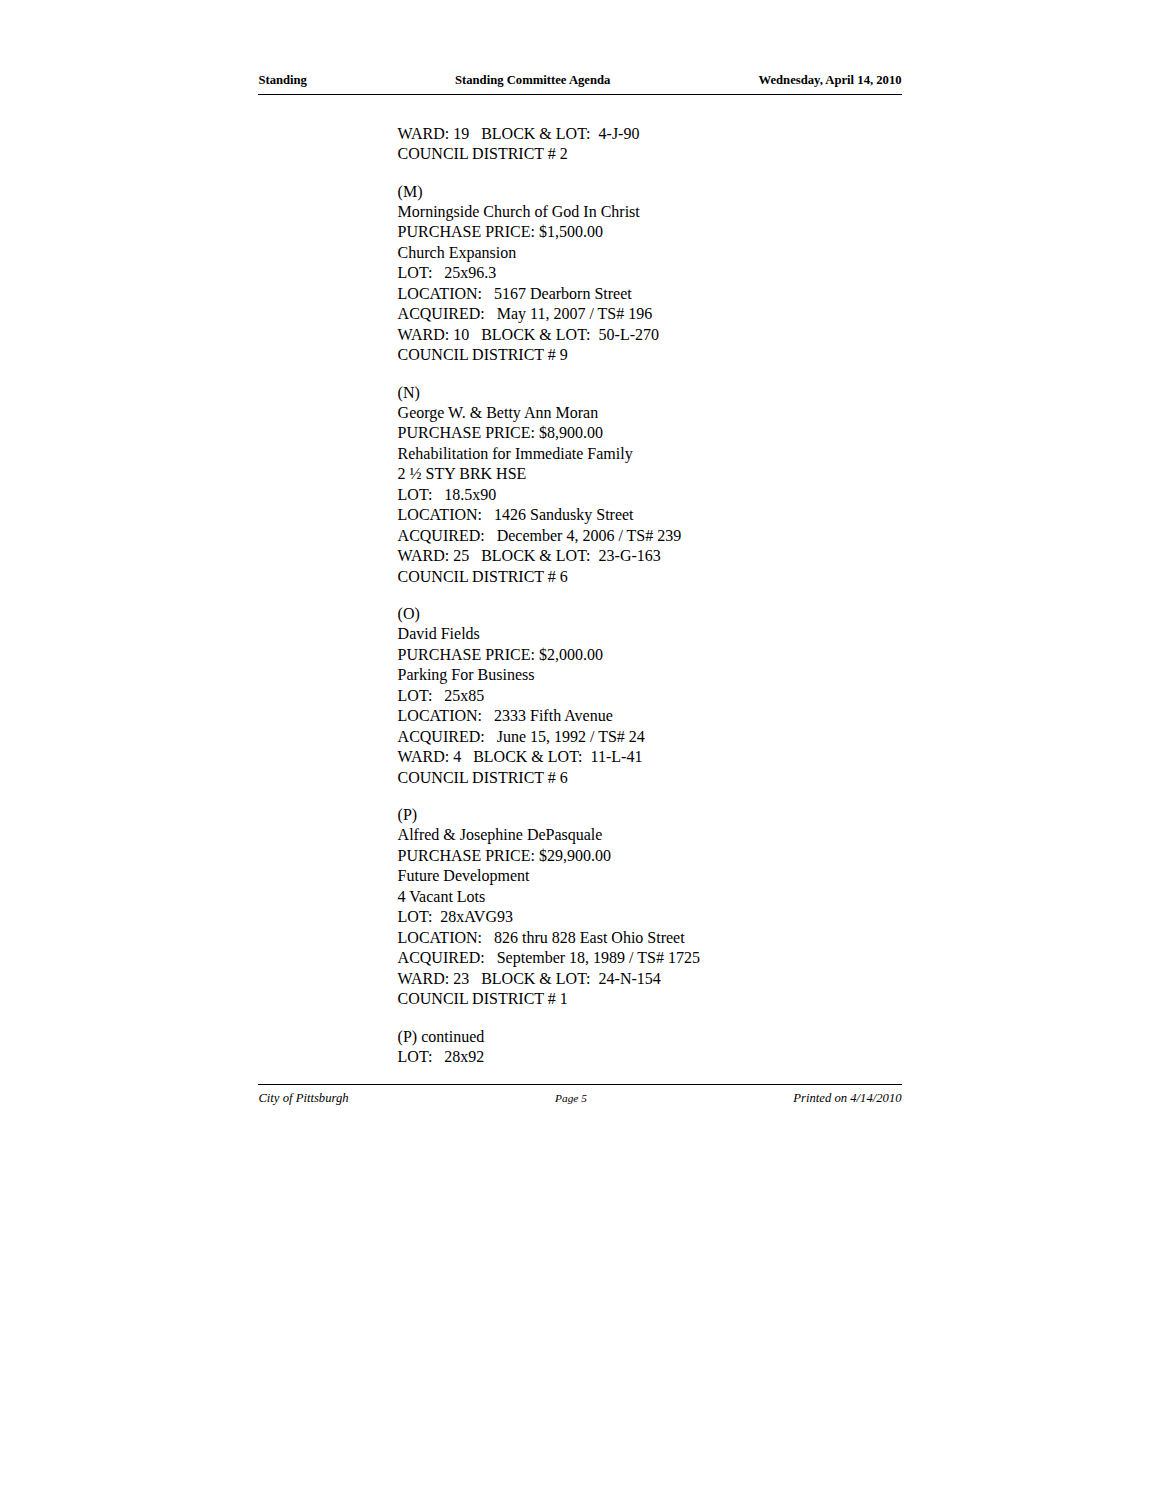Standing
Standing Committee Agenda
Wednesday, April 14, 2010
WARD: 19 BLOCK & LOT: 4-J-90
COUNCIL DISTRICT # 2
(M)
Morningside Church of God In Christ
PURCHASE PRICE: $1,500.00
Church Expansion
LOT: 25x96.3
LOCATION: 5167 Dearborn Street
ACQUIRED: May 11, 2007 / TS# 196
WARD: 10 BLOCK & LOT: 50-L-270
COUNCIL DISTRICT # 9
(N)
George W. & Betty Ann Moran
PURCHASE PRICE: $8,900.00
Rehabilitation for Immediate Family
2 ½ STY BRK HSE
LOT: 18.5x90
LOCATION: 1426 Sandusky Street
ACQUIRED: December 4, 2006 / TS# 239
WARD: 25 BLOCK & LOT: 23-G-163
COUNCIL DISTRICT # 6
(O)
David Fields
PURCHASE PRICE: $2,000.00
Parking For Business
LOT: 25x85
LOCATION: 2333 Fifth Avenue
ACQUIRED: June 15, 1992 / TS# 24
WARD: 4 BLOCK & LOT: 11-L-41
COUNCIL DISTRICT # 6
(P)
Alfred & Josephine DePasquale
PURCHASE PRICE: $29,900.00
Future Development
4 Vacant Lots
LOT: 28xAVG93
LOCATION: 826 thru 828 East Ohio Street
ACQUIRED: September 18, 1989 / TS# 1725
WARD: 23 BLOCK & LOT: 24-N-154
COUNCIL DISTRICT # 1
(P) continued
LOT: 28x92
City of Pittsburgh
Page 5
Printed on 4/14/2010